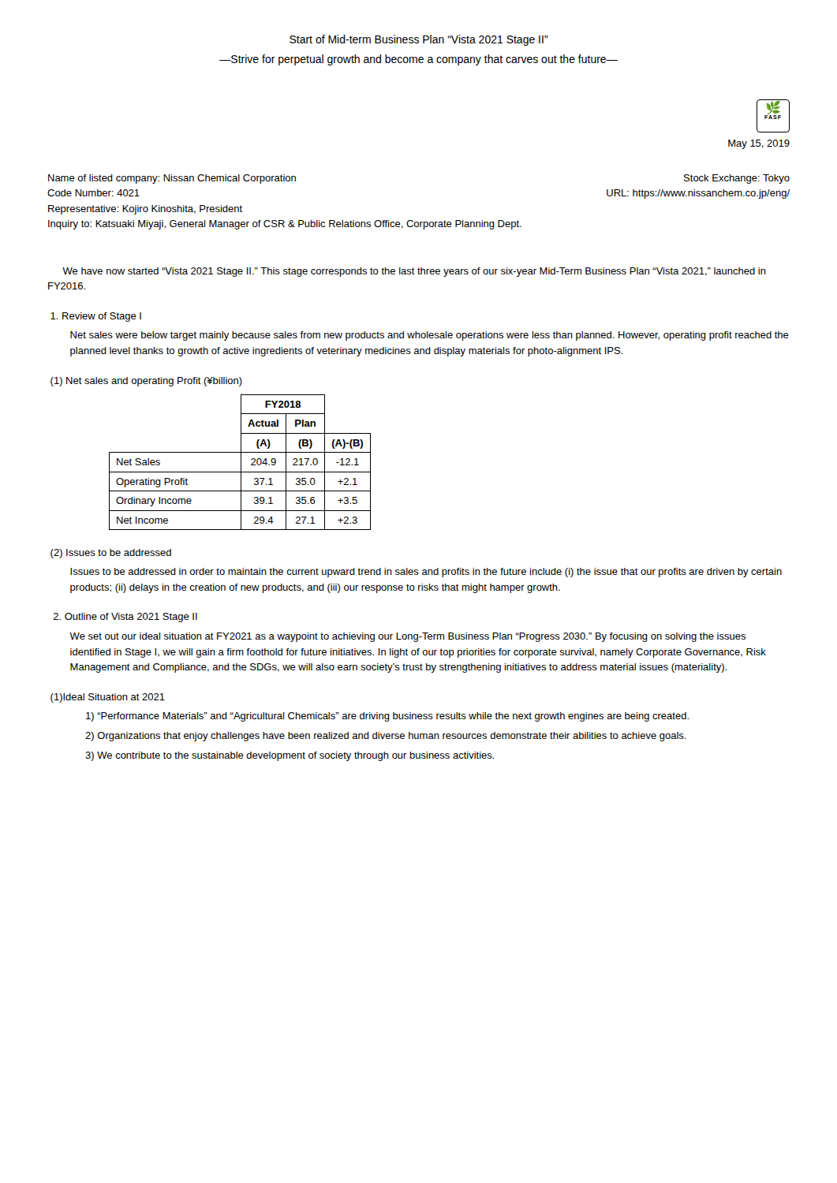Start of Mid-term Business Plan “Vista 2021 Stage II”
—Strive for perpetual growth and become a company that carves out the future—
🌿FASF
May 15, 2019
Stock Exchange: Tokyo
URL: https://www.nissanchem.co.jp/eng/
Name of listed company: Nissan Chemical Corporation
Code Number: 4021
Representative: Kojiro Kinoshita, President
Inquiry to: Katsuaki Miyaji, General Manager of CSR & Public Relations Office, Corporate Planning Dept.
We have now started “Vista 2021 Stage II.” This stage corresponds to the last three years of our six-year Mid-Term Business Plan “Vista 2021,” launched in FY2016.
1. Review of Stage I
Net sales were below target mainly because sales from new products and wholesale operations were less than planned. However, operating profit reached the planned level thanks to growth of active ingredients of veterinary medicines and display materials for photo-alignment IPS.
(1) Net sales and operating Profit (¥billion)
| | FY2018 | |
| | Actual | Plan | |
| | (A) | (B) | (A)-(B) |
| Net Sales | 204.9 | 217.0 | -12.1 |
| Operating Profit | 37.1 | 35.0 | +2.1 |
| Ordinary Income | 39.1 | 35.6 | +3.5 |
| Net Income | 29.4 | 27.1 | +2.3 |
(2) Issues to be addressed
Issues to be addressed in order to maintain the current upward trend in sales and profits in the future include (i) the issue that our profits are driven by certain products; (ii) delays in the creation of new products, and (iii) our response to risks that might hamper growth.
2. Outline of Vista 2021 Stage II
We set out our ideal situation at FY2021 as a waypoint to achieving our Long-Term Business Plan “Progress 2030.” By focusing on solving the issues identified in Stage I, we will gain a firm foothold for future initiatives. In light of our top priorities for corporate survival, namely Corporate Governance, Risk Management and Compliance, and the SDGs, we will also earn society’s trust by strengthening initiatives to address material issues (materiality).
(1)Ideal Situation at 2021
1) “Performance Materials” and “Agricultural Chemicals” are driving business results while the next growth engines are being created.
2) Organizations that enjoy challenges have been realized and diverse human resources demonstrate their abilities to achieve goals.
3) We contribute to the sustainable development of society through our business activities.